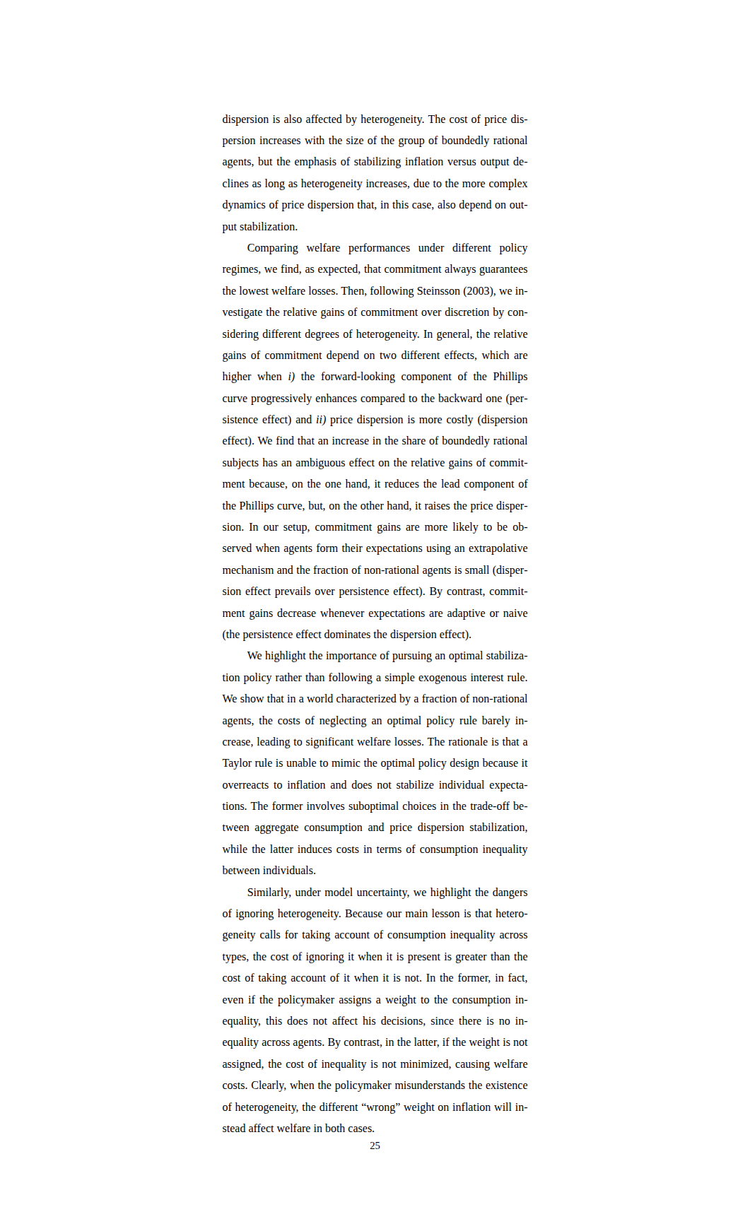dispersion is also affected by heterogeneity. The cost of price dispersion increases with the size of the group of boundedly rational agents, but the emphasis of stabilizing inflation versus output declines as long as heterogeneity increases, due to the more complex dynamics of price dispersion that, in this case, also depend on output stabilization.
Comparing welfare performances under different policy regimes, we find, as expected, that commitment always guarantees the lowest welfare losses. Then, following Steinsson (2003), we investigate the relative gains of commitment over discretion by considering different degrees of heterogeneity. In general, the relative gains of commitment depend on two different effects, which are higher when i) the forward-looking component of the Phillips curve progressively enhances compared to the backward one (persistence effect) and ii) price dispersion is more costly (dispersion effect). We find that an increase in the share of boundedly rational subjects has an ambiguous effect on the relative gains of commitment because, on the one hand, it reduces the lead component of the Phillips curve, but, on the other hand, it raises the price dispersion. In our setup, commitment gains are more likely to be observed when agents form their expectations using an extrapolative mechanism and the fraction of non-rational agents is small (dispersion effect prevails over persistence effect). By contrast, commitment gains decrease whenever expectations are adaptive or naive (the persistence effect dominates the dispersion effect).
We highlight the importance of pursuing an optimal stabilization policy rather than following a simple exogenous interest rule. We show that in a world characterized by a fraction of non-rational agents, the costs of neglecting an optimal policy rule barely increase, leading to significant welfare losses. The rationale is that a Taylor rule is unable to mimic the optimal policy design because it overreacts to inflation and does not stabilize individual expectations. The former involves suboptimal choices in the trade-off between aggregate consumption and price dispersion stabilization, while the latter induces costs in terms of consumption inequality between individuals.
Similarly, under model uncertainty, we highlight the dangers of ignoring heterogeneity. Because our main lesson is that heterogeneity calls for taking account of consumption inequality across types, the cost of ignoring it when it is present is greater than the cost of taking account of it when it is not. In the former, in fact, even if the policymaker assigns a weight to the consumption inequality, this does not affect his decisions, since there is no inequality across agents. By contrast, in the latter, if the weight is not assigned, the cost of inequality is not minimized, causing welfare costs. Clearly, when the policymaker misunderstands the existence of heterogeneity, the different “wrong” weight on inflation will instead affect welfare in both cases.
25